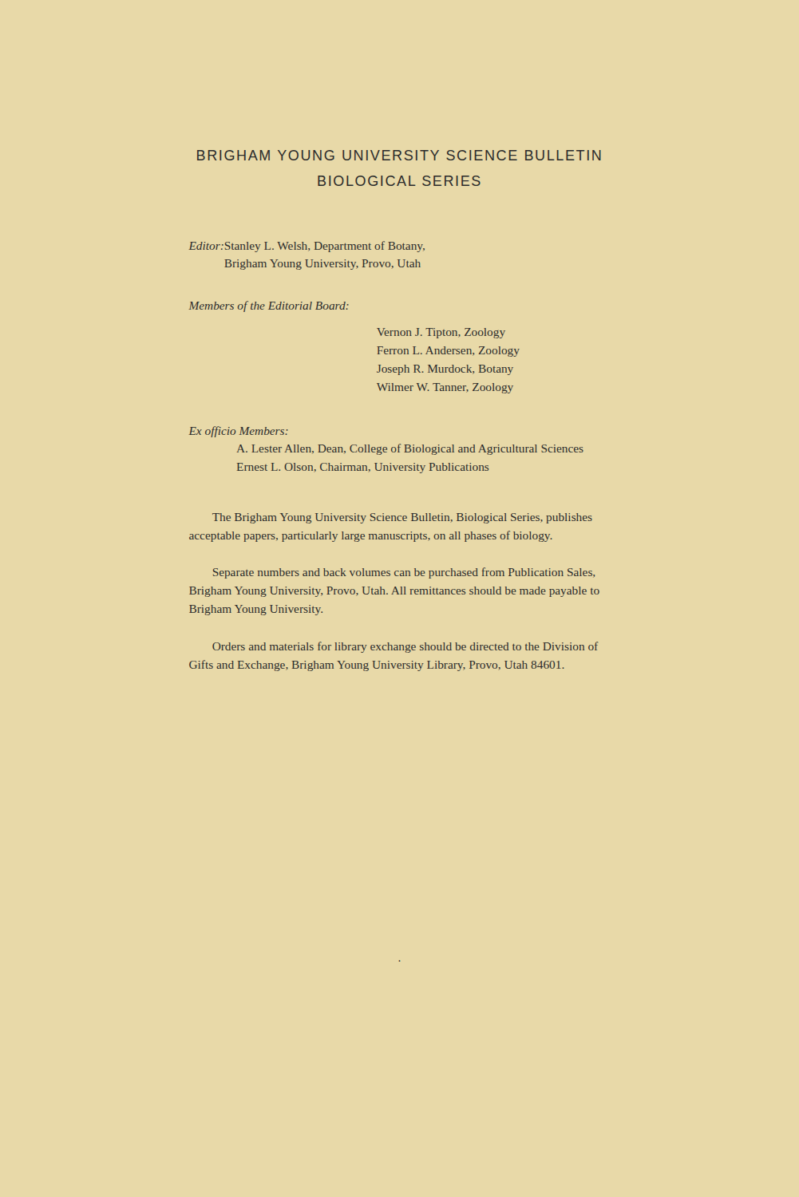BRIGHAM YOUNG UNIVERSITY SCIENCE BULLETIN
BIOLOGICAL SERIES
| Editor: | Stanley L. Welsh, Department of Botany, Brigham Young University, Provo, Utah |
Members of the Editorial Board:
Vernon J. Tipton, Zoology
Ferron L. Andersen, Zoology
Joseph R. Murdock, Botany
Wilmer W. Tanner, Zoology
Ex officio Members:
A. Lester Allen, Dean, College of Biological and Agricultural Sciences
Ernest L. Olson, Chairman, University Publications
The Brigham Young University Science Bulletin, Biological Series, publishes acceptable papers, particularly large manuscripts, on all phases of biology.
Separate numbers and back volumes can be purchased from Publication Sales, Brigham Young University, Provo, Utah. All remittances should be made payable to Brigham Young University.
Orders and materials for library exchange should be directed to the Division of Gifts and Exchange, Brigham Young University Library, Provo, Utah 84601.
.